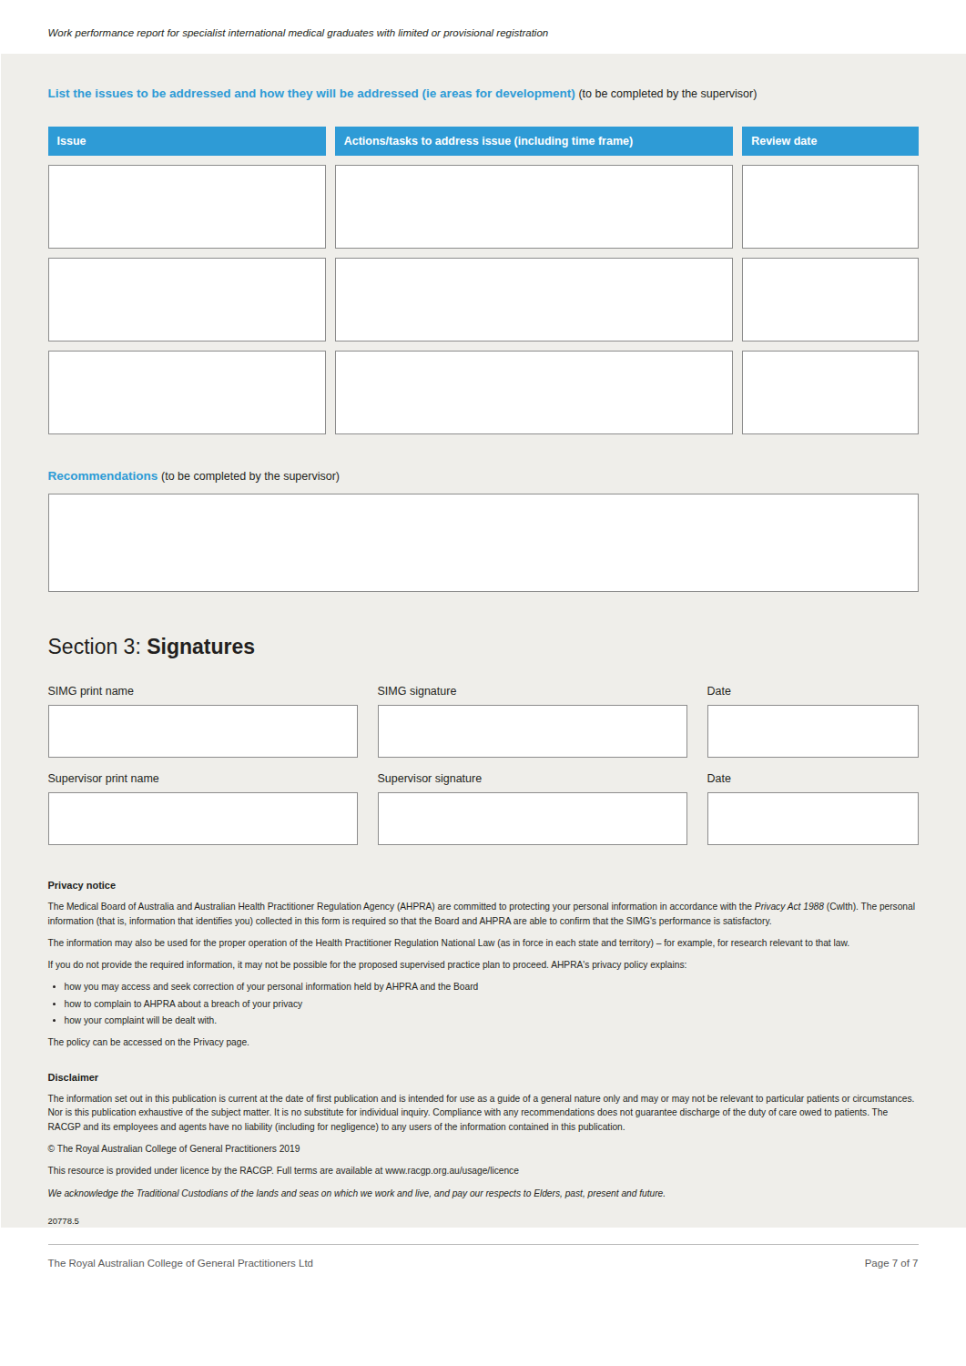Work performance report for specialist international medical graduates with limited or provisional registration
List the issues to be addressed and how they will be addressed (ie areas for development) (to be completed by the supervisor)
| Issue | Actions/tasks to address issue (including time frame) | Review date |
| --- | --- | --- |
Recommendations (to be completed by the supervisor)
Section 3: Signatures
| SIMG print name | SIMG signature | Date |
| Supervisor print name | Supervisor signature | Date |
Privacy notice
The Medical Board of Australia and Australian Health Practitioner Regulation Agency (AHPRA) are committed to protecting your personal information in accordance with the Privacy Act 1988 (Cwlth). The personal information (that is, information that identifies you) collected in this form is required so that the Board and AHPRA are able to confirm that the SIMG's performance is satisfactory.
The information may also be used for the proper operation of the Health Practitioner Regulation National Law (as in force in each state and territory) – for example, for research relevant to that law.
If you do not provide the required information, it may not be possible for the proposed supervised practice plan to proceed. AHPRA's privacy policy explains:
how you may access and seek correction of your personal information held by AHPRA and the Board
how to complain to AHPRA about a breach of your privacy
how your complaint will be dealt with.
The policy can be accessed on the Privacy page.
Disclaimer
The information set out in this publication is current at the date of first publication and is intended for use as a guide of a general nature only and may or may not be relevant to particular patients or circumstances. Nor is this publication exhaustive of the subject matter. It is no substitute for individual inquiry. Compliance with any recommendations does not guarantee discharge of the duty of care owed to patients. The RACGP and its employees and agents have no liability (including for negligence) to any users of the information contained in this publication.
© The Royal Australian College of General Practitioners 2019
This resource is provided under licence by the RACGP. Full terms are available at www.racgp.org.au/usage/licence
We acknowledge the Traditional Custodians of the lands and seas on which we work and live, and pay our respects to Elders, past, present and future.
20778.5
The Royal Australian College of General Practitioners Ltd
Page 7 of 7